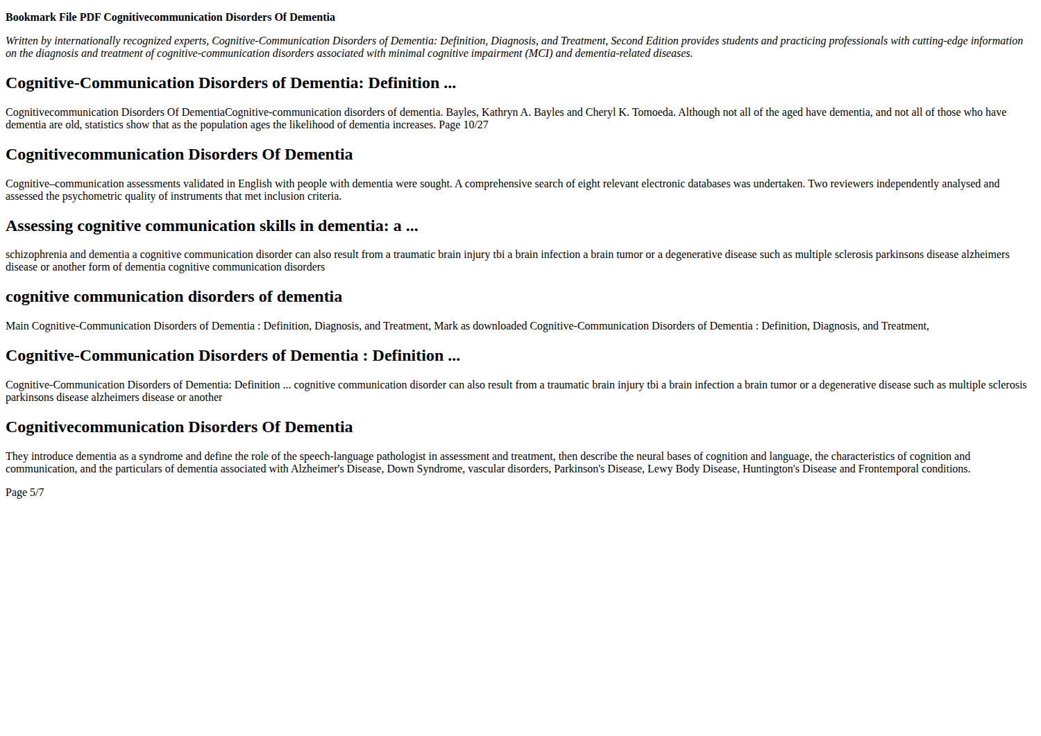Bookmark File PDF Cognitivecommunication Disorders Of Dementia
Written by internationally recognized experts, Cognitive-Communication Disorders of Dementia: Definition, Diagnosis, and Treatment, Second Edition provides students and practicing professionals with cutting-edge information on the diagnosis and treatment of cognitive-communication disorders associated with minimal cognitive impairment (MCI) and dementia-related diseases.
Cognitive-Communication Disorders of Dementia: Definition ...
Cognitivecommunication Disorders Of DementiaCognitive-communication disorders of dementia. Bayles, Kathryn A. Bayles and Cheryl K. Tomoeda. Although not all of the aged have dementia, and not all of those who have dementia are old, statistics show that as the population ages the likelihood of dementia increases. Page 10/27
Cognitivecommunication Disorders Of Dementia
Cognitive–communication assessments validated in English with people with dementia were sought. A comprehensive search of eight relevant electronic databases was undertaken. Two reviewers independently analysed and assessed the psychometric quality of instruments that met inclusion criteria.
Assessing cognitive communication skills in dementia: a ...
schizophrenia and dementia a cognitive communication disorder can also result from a traumatic brain injury tbi a brain infection a brain tumor or a degenerative disease such as multiple sclerosis parkinsons disease alzheimers disease or another form of dementia cognitive communication disorders
cognitive communication disorders of dementia
Main Cognitive-Communication Disorders of Dementia : Definition, Diagnosis, and Treatment, Mark as downloaded Cognitive-Communication Disorders of Dementia : Definition, Diagnosis, and Treatment,
Cognitive-Communication Disorders of Dementia : Definition ...
Cognitive-Communication Disorders of Dementia: Definition ... cognitive communication disorder can also result from a traumatic brain injury tbi a brain infection a brain tumor or a degenerative disease such as multiple sclerosis parkinsons disease alzheimers disease or another
Cognitivecommunication Disorders Of Dementia
They introduce dementia as a syndrome and define the role of the speech-language pathologist in assessment and treatment, then describe the neural bases of cognition and language, the characteristics of cognition and communication, and the particulars of dementia associated with Alzheimer's Disease, Down Syndrome, vascular disorders, Parkinson's Disease, Lewy Body Disease, Huntington's Disease and Frontemporal conditions.
Page 5/7